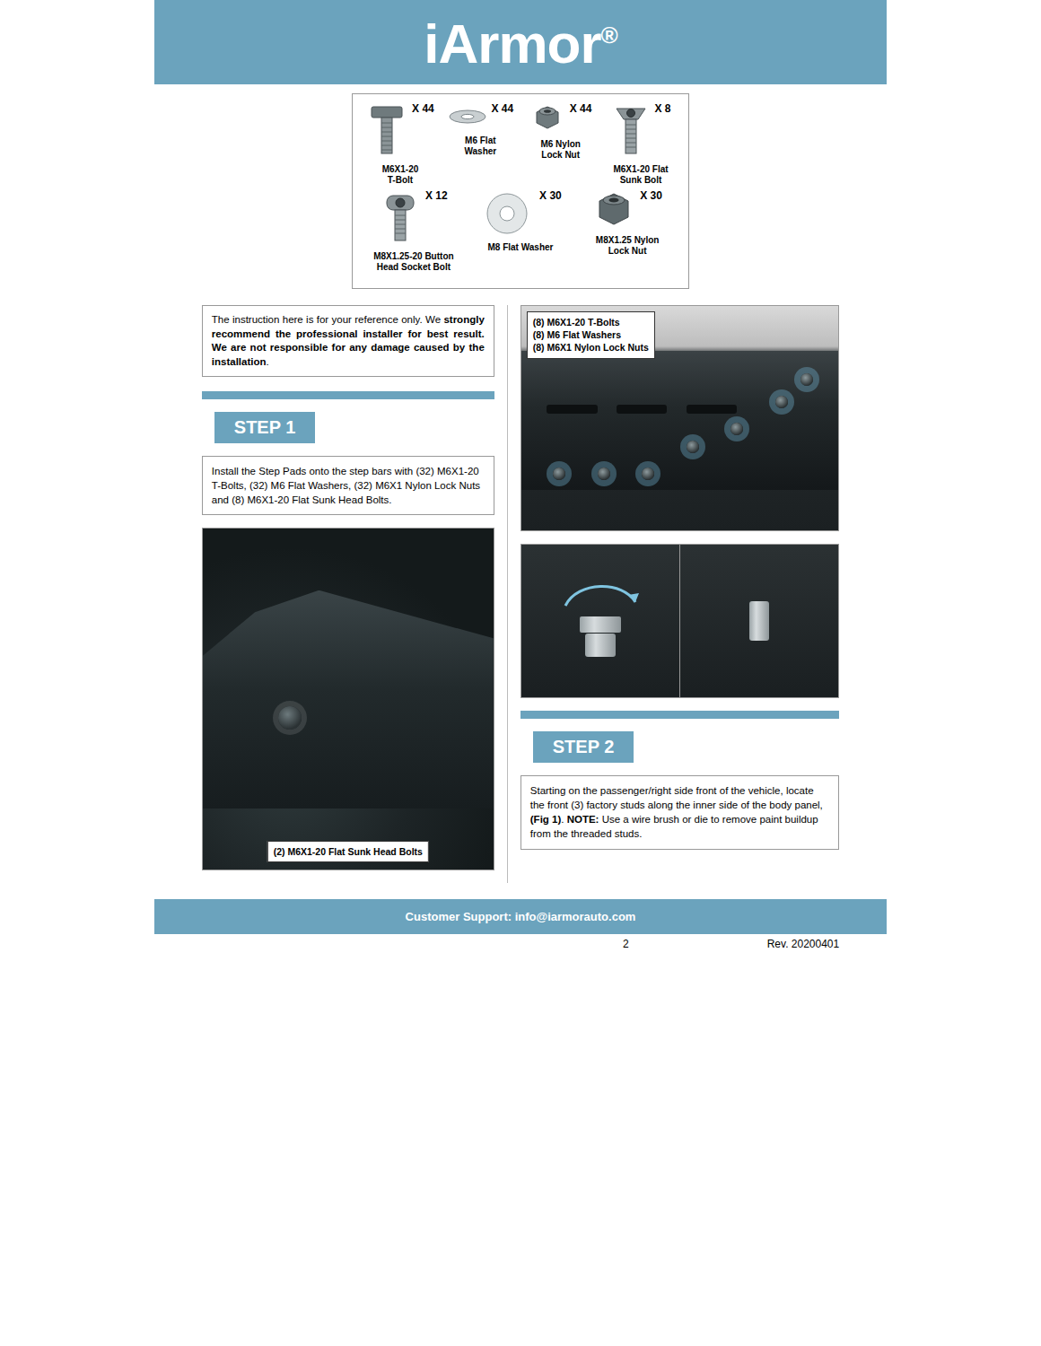iArmor®
X 44
M6X1-20
T-Bolt
X 44
M6 Flat
Washer
X 44
M6 Nylon
Lock Nut
X 8
M6X1-20 Flat
Sunk Bolt
X 12
M8X1.25-20 Button
Head Socket Bolt
X 30
M8 Flat Washer
X 30
M8X1.25 Nylon
Lock Nut
The instruction here is for your reference only. We strongly recommend the professional installer for best result. We are not responsible for any damage caused by the installation.
STEP 1
Install the Step Pads onto the step bars with (32) M6X1-20 T-Bolts, (32) M6 Flat Washers, (32) M6X1 Nylon Lock Nuts and (8) M6X1-20 Flat Sunk Head Bolts.
(2) M6X1-20 Flat Sunk Head Bolts
(8) M6X1-20 T-Bolts
(8) M6 Flat Washers
(8) M6X1 Nylon Lock Nuts
STEP 2
Starting on the passenger/right side front of the vehicle, locate the front (3) factory studs along the inner side of the body panel, (Fig 1). NOTE: Use a wire brush or die to remove paint buildup from the threaded studs.
Customer Support: info@iarmorauto.com
2
Rev. 20200401